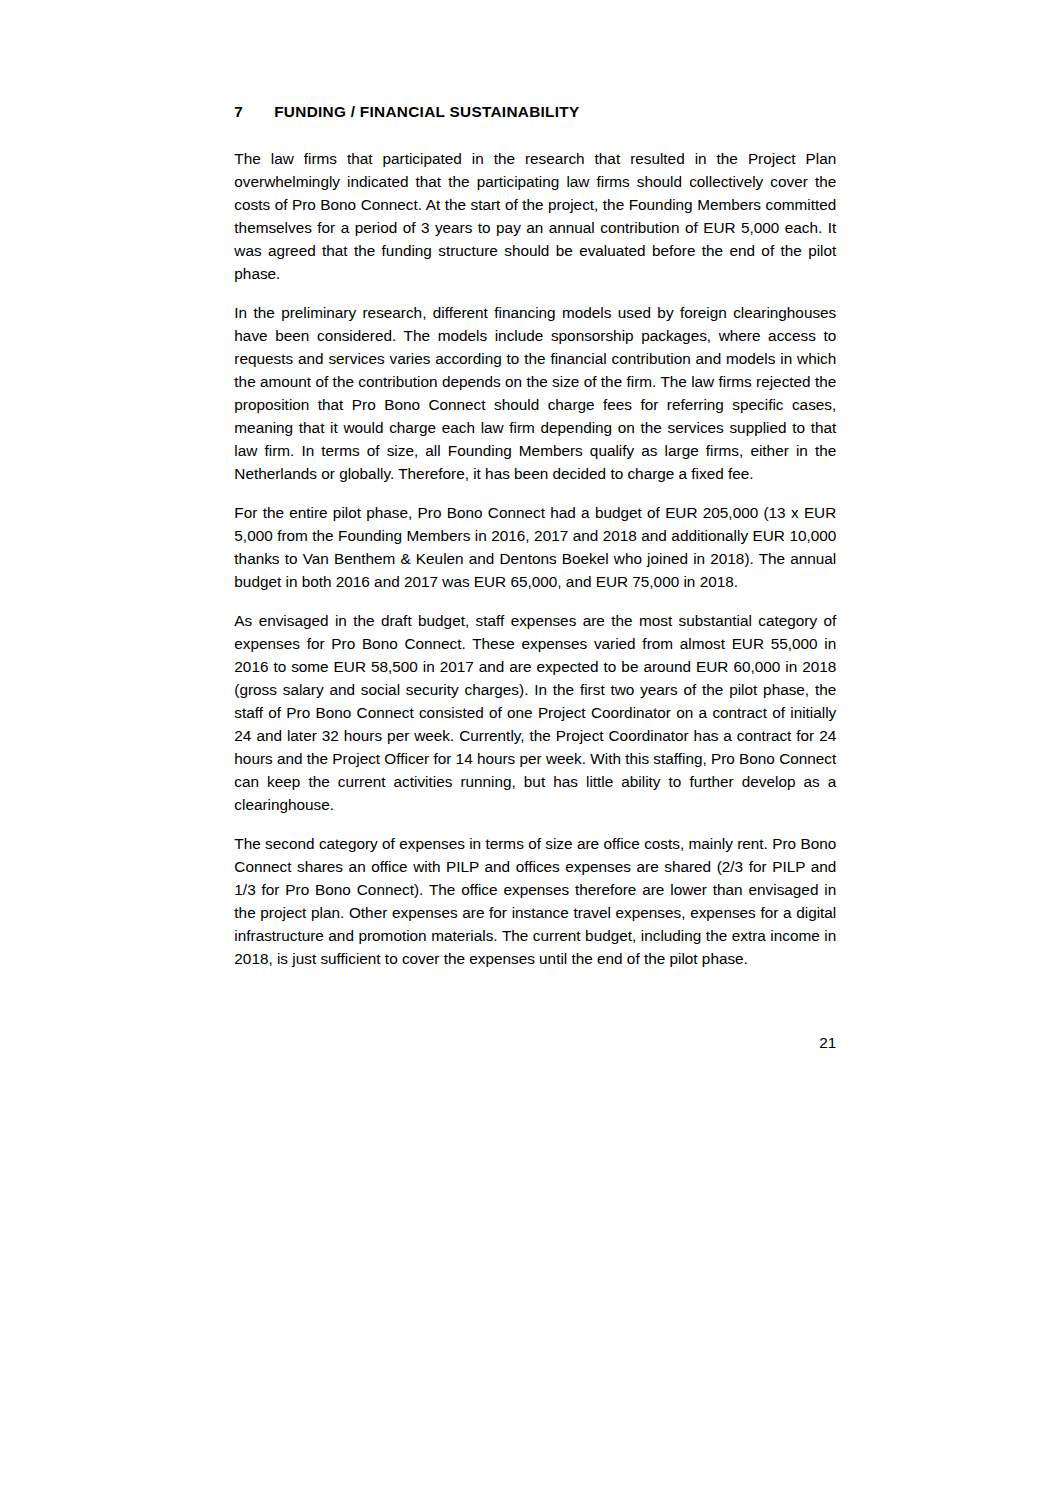7 FUNDING / FINANCIAL SUSTAINABILITY
The law firms that participated in the research that resulted in the Project Plan overwhelmingly indicated that the participating law firms should collectively cover the costs of Pro Bono Connect. At the start of the project, the Founding Members committed themselves for a period of 3 years to pay an annual contribution of EUR 5,000 each. It was agreed that the funding structure should be evaluated before the end of the pilot phase.
In the preliminary research, different financing models used by foreign clearinghouses have been considered. The models include sponsorship packages, where access to requests and services varies according to the financial contribution and models in which the amount of the contribution depends on the size of the firm. The law firms rejected the proposition that Pro Bono Connect should charge fees for referring specific cases, meaning that it would charge each law firm depending on the services supplied to that law firm. In terms of size, all Founding Members qualify as large firms, either in the Netherlands or globally. Therefore, it has been decided to charge a fixed fee.
For the entire pilot phase, Pro Bono Connect had a budget of EUR 205,000 (13 x EUR 5,000 from the Founding Members in 2016, 2017 and 2018 and additionally EUR 10,000 thanks to Van Benthem & Keulen and Dentons Boekel who joined in 2018). The annual budget in both 2016 and 2017 was EUR 65,000, and EUR 75,000 in 2018.
As envisaged in the draft budget, staff expenses are the most substantial category of expenses for Pro Bono Connect. These expenses varied from almost EUR 55,000 in 2016 to some EUR 58,500 in 2017 and are expected to be around EUR 60,000 in 2018 (gross salary and social security charges). In the first two years of the pilot phase, the staff of Pro Bono Connect consisted of one Project Coordinator on a contract of initially 24 and later 32 hours per week. Currently, the Project Coordinator has a contract for 24 hours and the Project Officer for 14 hours per week. With this staffing, Pro Bono Connect can keep the current activities running, but has little ability to further develop as a clearinghouse.
The second category of expenses in terms of size are office costs, mainly rent. Pro Bono Connect shares an office with PILP and offices expenses are shared (2/3 for PILP and 1/3 for Pro Bono Connect). The office expenses therefore are lower than envisaged in the project plan. Other expenses are for instance travel expenses, expenses for a digital infrastructure and promotion materials. The current budget, including the extra income in 2018, is just sufficient to cover the expenses until the end of the pilot phase.
21